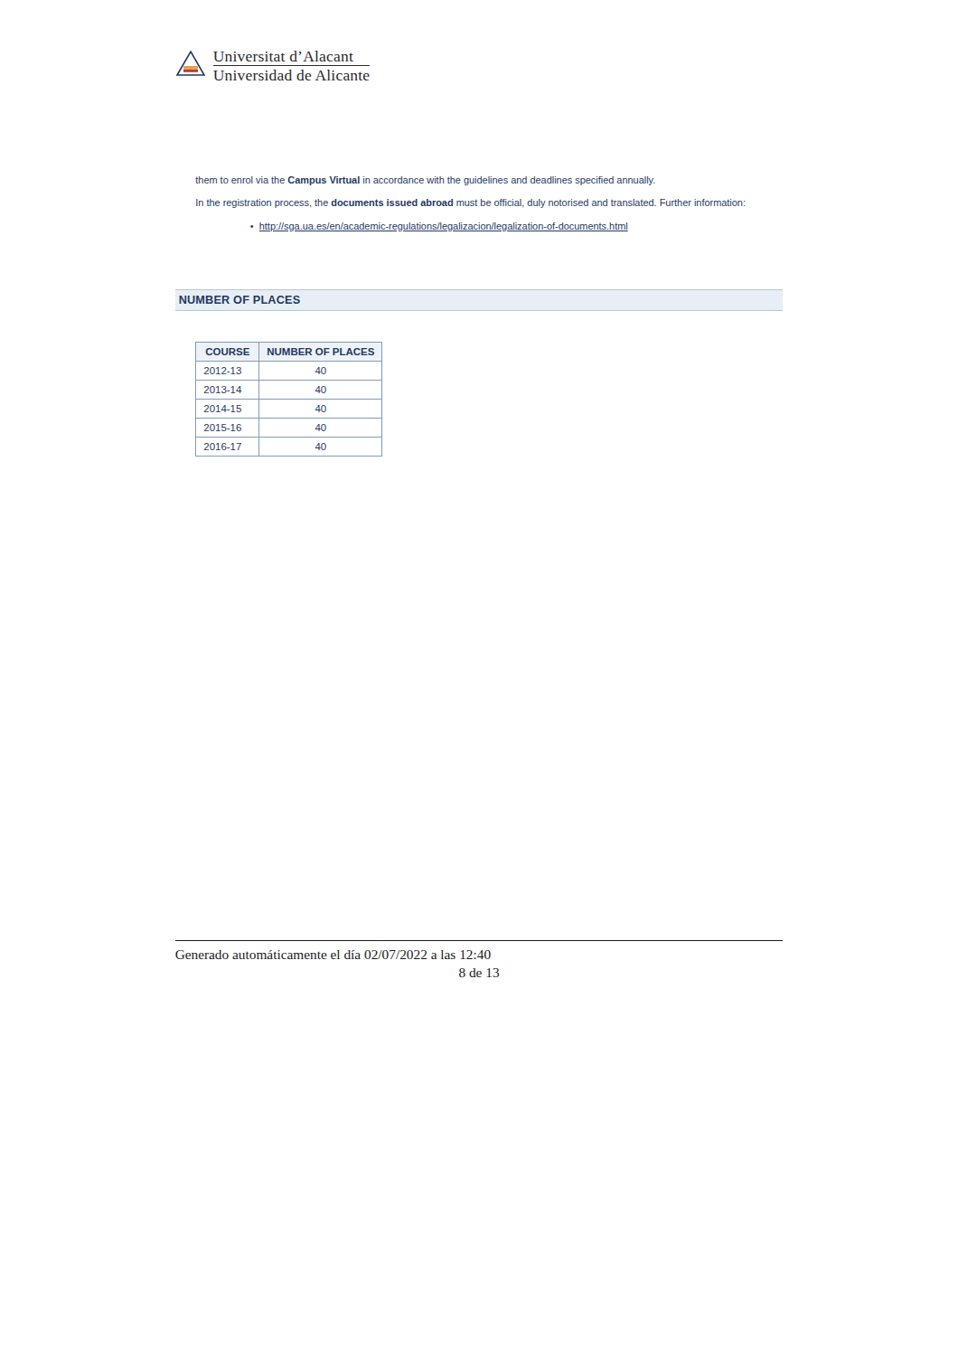Universitat d’Alacant
Universidad de Alicante
them to enrol via the Campus Virtual in accordance with the guidelines and deadlines specified annually.
In the registration process, the documents issued abroad must be official, duly notorised and translated. Further information:
http://sga.ua.es/en/academic-regulations/legalizacion/legalization-of-documents.html
NUMBER OF PLACES
| COURSE | NUMBER OF PLACES |
| --- | --- |
| 2012-13 | 40 |
| 2013-14 | 40 |
| 2014-15 | 40 |
| 2015-16 | 40 |
| 2016-17 | 40 |
Generado automáticamente el día 02/07/2022 a las 12:40
8 de 13